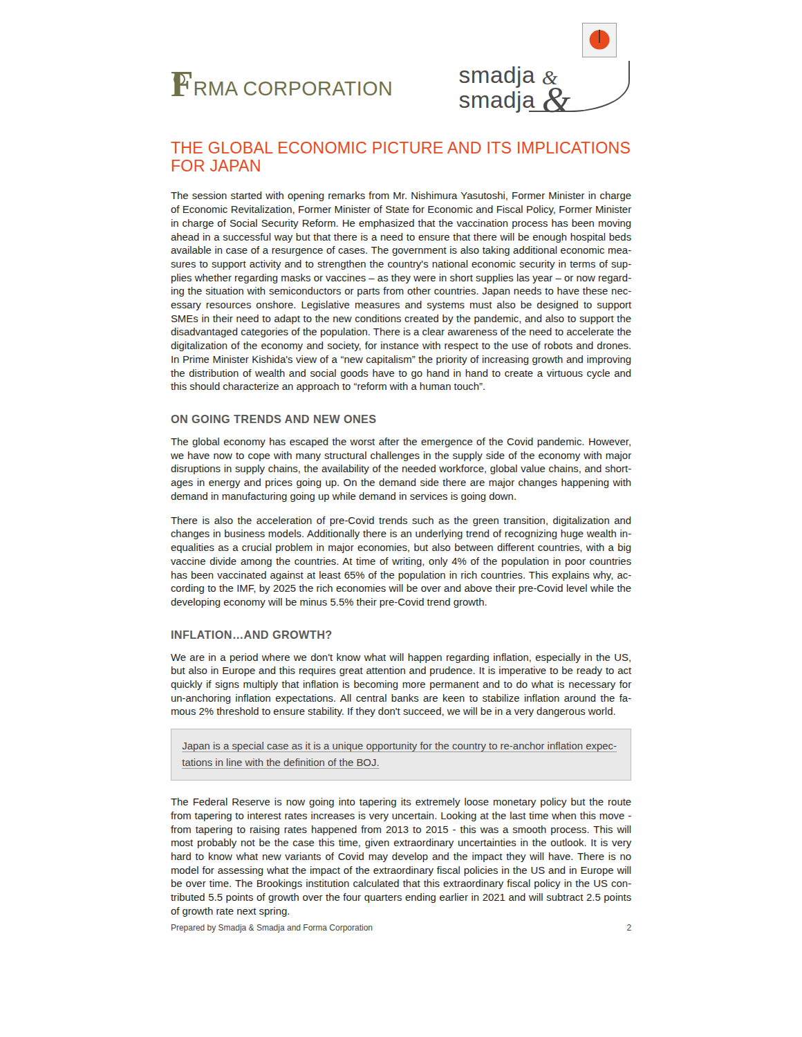FRMA CORPORATION
smadja &
smadja &
THE GLOBAL ECONOMIC PICTURE AND ITS IMPLICATIONS FOR JAPAN
The session started with opening remarks from Mr. Nishimura Yasutoshi, Former Minister in charge of Economic Revitalization, Former Minister of State for Economic and Fiscal Policy, Former Minister in charge of Social Security Reform. He emphasized that the vaccination process has been moving ahead in a successful way but that there is a need to ensure that there will be enough hospital beds available in case of a resurgence of cases. The government is also taking additional economic measures to support activity and to strengthen the country's national economic security in terms of supplies whether regarding masks or vaccines – as they were in short supplies las year – or now regarding the situation with semiconductors or parts from other countries. Japan needs to have these necessary resources onshore. Legislative measures and systems must also be designed to support SMEs in their need to adapt to the new conditions created by the pandemic, and also to support the disadvantaged categories of the population. There is a clear awareness of the need to accelerate the digitalization of the economy and society, for instance with respect to the use of robots and drones. In Prime Minister Kishida's view of a “new capitalism” the priority of increasing growth and improving the distribution of wealth and social goods have to go hand in hand to create a virtuous cycle and this should characterize an approach to “reform with a human touch”.
ON GOING TRENDS AND NEW ONES
The global economy has escaped the worst after the emergence of the Covid pandemic. However, we have now to cope with many structural challenges in the supply side of the economy with major disruptions in supply chains, the availability of the needed workforce, global value chains, and shortages in energy and prices going up. On the demand side there are major changes happening with demand in manufacturing going up while demand in services is going down.
There is also the acceleration of pre-Covid trends such as the green transition, digitalization and changes in business models. Additionally there is an underlying trend of recognizing huge wealth inequalities as a crucial problem in major economies, but also between different countries, with a big vaccine divide among the countries. At time of writing, only 4% of the population in poor countries has been vaccinated against at least 65% of the population in rich countries. This explains why, according to the IMF, by 2025 the rich economies will be over and above their pre-Covid level while the developing economy will be minus 5.5% their pre-Covid trend growth.
INFLATION…AND GROWTH?
We are in a period where we don't know what will happen regarding inflation, especially in the US, but also in Europe and this requires great attention and prudence. It is imperative to be ready to act quickly if signs multiply that inflation is becoming more permanent and to do what is necessary for un-anchoring inflation expectations. All central banks are keen to stabilize inflation around the famous 2% threshold to ensure stability. If they don't succeed, we will be in a very dangerous world.
Japan is a special case as it is a unique opportunity for the country to re-anchor inflation expectations in line with the definition of the BOJ.
The Federal Reserve is now going into tapering its extremely loose monetary policy but the route from tapering to interest rates increases is very uncertain. Looking at the last time when this move - from tapering to raising rates happened from 2013 to 2015 - this was a smooth process. This will most probably not be the case this time, given extraordinary uncertainties in the outlook. It is very hard to know what new variants of Covid may develop and the impact they will have. There is no model for assessing what the impact of the extraordinary fiscal policies in the US and in Europe will be over time. The Brookings institution calculated that this extraordinary fiscal policy in the US contributed 5.5 points of growth over the four quarters ending earlier in 2021 and will subtract 2.5 points of growth rate next spring.
Prepared by Smadja & Smadja and Forma Corporation 2